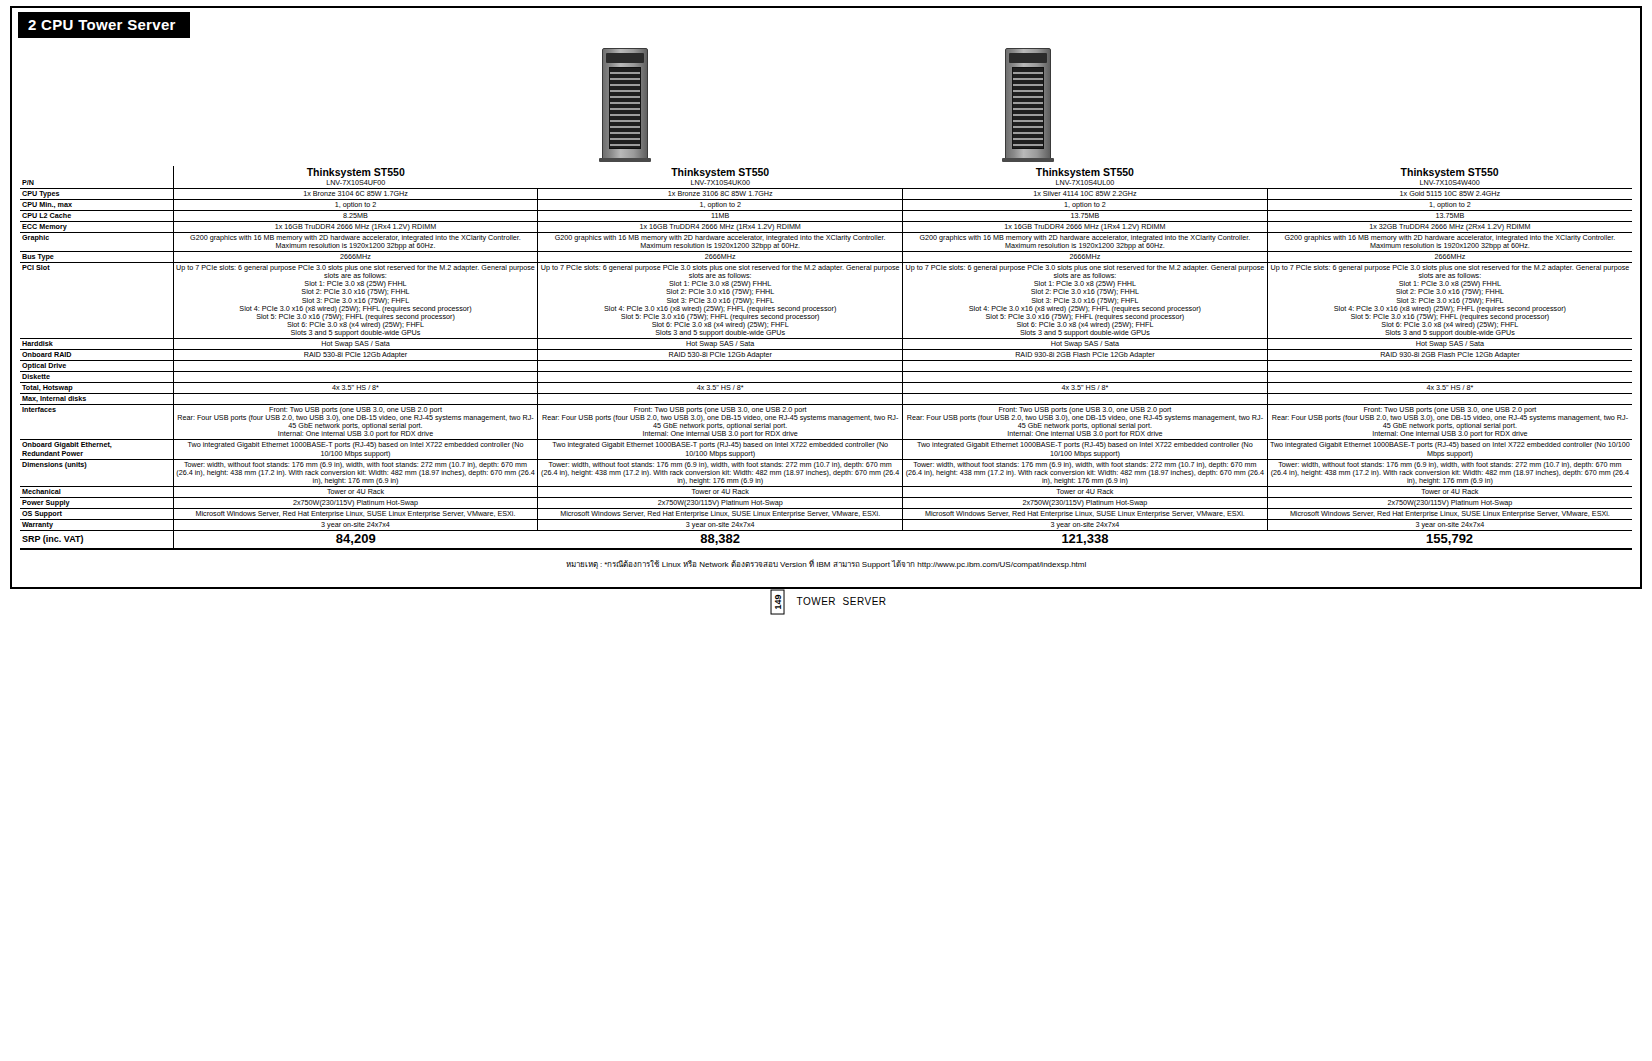SUGGESTED RETAIL PRICE : August 2019
TOWER SERVERS
2 CPU Tower Server
| | Thinksystem ST550 | Thinksystem ST550 | Thinksystem ST550 | Thinksystem ST550 |
| --- | --- | --- | --- | --- |
| P/N | LNV-7X10S4UF00 | LNV-7X10S4UK00 | LNV-7X10S4UL00 | LNV-7X10S4W400 |
| CPU Types | 1x Bronze 3104 6C 85W 1.7GHz | 1x Bronze 3106 8C 85W 1.7GHz | 1x Silver 4114 10C 85W 2.2GHz | 1x Gold 5115 10C 85W 2.4GHz |
| CPU Min., max | 1, option to 2 | 1, option to 2 | 1, option to 2 | 1, option to 2 |
| CPU L2 Cache | 8.25MB | 11MB | 13.75MB | 13.75MB |
| ECC Memory | 1x 16GB TruDDR4 2666 MHz (1Rx4 1.2V) RDIMM | 1x 16GB TruDDR4 2666 MHz (1Rx4 1.2V) RDIMM | 1x 16GB TruDDR4 2666 MHz (1Rx4 1.2V) RDIMM | 1x 32GB TruDDR4 2666 MHz (2Rx4 1.2V) RDIMM |
| Graphic | G200 graphics with 16 MB memory with 2D hardware accelerator, integrated into the XClarity Controller. Maximum resolution is 1920x1200 32bpp at 60Hz. | G200 graphics with 16 MB memory with 2D hardware accelerator, integrated into the XClarity Controller. Maximum resolution is 1920x1200 32bpp at 60Hz. | G200 graphics with 16 MB memory with 2D hardware accelerator, integrated into the XClarity Controller. Maximum resolution is 1920x1200 32bpp at 60Hz. | G200 graphics with 16 MB memory with 2D hardware accelerator, integrated into the XClarity Controller. Maximum resolution is 1920x1200 32bpp at 60Hz. |
| Bus Type | 2666MHz | 2666MHz | 2666MHz | 2666MHz |
| PCI Slot | Up to 7 PCIe slots: 6 general purpose PCIe 3.0 slots plus one slot reserved for the M.2 adapter. General purpose slots are as follows: Slot 1: PCIe 3.0 x8 (25W) FHHL Slot 2: PCIe 3.0 x16 (75W); FHHL Slot 3: PCIe 3.0 x16 (75W); FHFL Slot 4: PCIe 3.0 x16 (x8 wired) (25W); FHFL (requires second processor) Slot 5: PCIe 3.0 x16 (75W); FHFL (requires second processor) Slot 6: PCIe 3.0 x8 (x4 wired) (25W); FHFL Slots 3 and 5 support double-wide GPUs | Up to 7 PCIe slots: 6 general purpose PCIe 3.0 slots plus one slot reserved for the M.2 adapter. General purpose slots are as follows: Slot 1: PCIe 3.0 x8 (25W) FHHL Slot 2: PCIe 3.0 x16 (75W); FHHL Slot 3: PCIe 3.0 x16 (75W); FHFL Slot 4: PCIe 3.0 x16 (x8 wired) (25W); FHFL (requires second processor) Slot 5: PCIe 3.0 x16 (75W); FHFL (requires second processor) Slot 6: PCIe 3.0 x8 (x4 wired) (25W); FHFL Slots 3 and 5 support double-wide GPUs | Up to 7 PCIe slots: 6 general purpose PCIe 3.0 slots plus one slot reserved for the M.2 adapter. General purpose slots are as follows: Slot 1: PCIe 3.0 x8 (25W) FHHL Slot 2: PCIe 3.0 x16 (75W); FHHL Slot 3: PCIe 3.0 x16 (75W); FHFL Slot 4: PCIe 3.0 x16 (x8 wired) (25W); FHFL (requires second processor) Slot 5: PCIe 3.0 x16 (75W); FHFL (requires second processor) Slot 6: PCIe 3.0 x8 (x4 wired) (25W); FHFL Slots 3 and 5 support double-wide GPUs | Up to 7 PCIe slots: 6 general purpose PCIe 3.0 slots plus one slot reserved for the M.2 adapter. General purpose slots are as follows: Slot 1: PCIe 3.0 x8 (25W) FHHL Slot 2: PCIe 3.0 x16 (75W); FHHL Slot 3: PCIe 3.0 x16 (75W); FHFL Slot 4: PCIe 3.0 x16 (x8 wired) (25W); FHFL (requires second processor) Slot 5: PCIe 3.0 x16 (75W); FHFL (requires second processor) Slot 6: PCIe 3.0 x8 (x4 wired) (25W); FHFL Slots 3 and 5 support double-wide GPUs |
| Harddisk | Hot Swap SAS / Sata | Hot Swap SAS / Sata | Hot Swap SAS / Sata | Hot Swap SAS / Sata |
| Onboard RAID | RAID 530-8i PCIe 12Gb Adapter | RAID 530-8i PCIe 12Gb Adapter | RAID 930-8i 2GB Flash PCIe 12Gb Adapter | RAID 930-8i 2GB Flash PCIe 12Gb Adapter |
| Optical Drive | | | | |
| Diskette | | | | |
| Total, Hotswap | 4x 3.5" HS / 8* | 4x 3.5" HS / 8* | 4x 3.5" HS / 8* | 4x 3.5" HS / 8* |
| Max, Internal disks | | | | |
| Interfaces | Front: Two USB ports (one USB 3.0, one USB 2.0 port Rear: Four USB ports (four USB 2.0, two USB 3.0), one DB-15 video, one RJ-45 systems management, two RJ-45 GbE network ports, optional serial port. Internal: One internal USB 3.0 port for RDX drive | Front: Two USB ports (one USB 3.0, one USB 2.0 port Rear: Four USB ports (four USB 2.0, two USB 3.0), one DB-15 video, one RJ-45 systems management, two RJ-45 GbE network ports, optional serial port. Internal: One internal USB 3.0 port for RDX drive | Front: Two USB ports (one USB 3.0, one USB 2.0 port Rear: Four USB ports (four USB 2.0, two USB 3.0), one DB-15 video, one RJ-45 systems management, two RJ-45 GbE network ports, optional serial port. Internal: One internal USB 3.0 port for RDX drive | Front: Two USB ports (one USB 3.0, one USB 2.0 port Rear: Four USB ports (four USB 2.0, two USB 3.0), one DB-15 video, one RJ-45 systems management, two RJ-45 GbE network ports, optional serial port. Internal: One internal USB 3.0 port for RDX drive |
| Onboard Gigabit Ethernet, Redundant Power | Two integrated Gigabit Ethernet 1000BASE-T ports (RJ-45) based on Intel X722 embedded controller (No 10/100 Mbps support) | Two integrated Gigabit Ethernet 1000BASE-T ports (RJ-45) based on Intel X722 embedded controller (No 10/100 Mbps support) | Two integrated Gigabit Ethernet 1000BASE-T ports (RJ-45) based on Intel X722 embedded controller (No 10/100 Mbps support) | Two integrated Gigabit Ethernet 1000BASE-T ports (RJ-45) based on Intel X722 embedded controller (No 10/100 Mbps support) |
| Dimensions (units) | Tower: width, without foot stands: 176 mm (6.9 in), width, with foot stands: 272 mm (10.7 in), depth: 670 mm (26.4 in), height: 438 mm (17.2 in). With rack conversion kit: Width: 482 mm (18.97 inches), depth: 670 mm (26.4 in), height: 176 mm (6.9 in) | Tower: width, without foot stands: 176 mm (6.9 in), width, with foot stands: 272 mm (10.7 in), depth: 670 mm (26.4 in), height: 438 mm (17.2 in). With rack conversion kit: Width: 482 mm (18.97 inches), depth: 670 mm (26.4 in), height: 176 mm (6.9 in) | Tower: width, without foot stands: 176 mm (6.9 in), width, with foot stands: 272 mm (10.7 in), depth: 670 mm (26.4 in), height: 438 mm (17.2 in). With rack conversion kit: Width: 482 mm (18.97 inches), depth: 670 mm (26.4 in), height: 176 mm (6.9 in) | Tower: width, without foot stands: 176 mm (6.9 in), width, with foot stands: 272 mm (10.7 in), depth: 670 mm (26.4 in), height: 438 mm (17.2 in). With rack conversion kit: Width: 482 mm (18.97 inches), depth: 670 mm (26.4 in), height: 176 mm (6.9 in) |
| Mechanical | Tower or 4U Rack | Tower or 4U Rack | Tower or 4U Rack | Tower or 4U Rack |
| Power Supply | 2x750W(230/115V) Platinum Hot-Swap | 2x750W(230/115V) Platinum Hot-Swap | 2x750W(230/115V) Platinum Hot-Swap | 2x750W(230/115V) Platinum Hot-Swap |
| OS Support | Microsoft Windows Server, Red Hat Enterprise Linux, SUSE Linux Enterprise Server, VMware, ESXi. | Microsoft Windows Server, Red Hat Enterprise Linux, SUSE Linux Enterprise Server, VMware, ESXi. | Microsoft Windows Server, Red Hat Enterprise Linux, SUSE Linux Enterprise Server, VMware, ESXi. | Microsoft Windows Server, Red Hat Enterprise Linux, SUSE Linux Enterprise Server, VMware, ESXi. |
| Warranty | 3 year on-site 24x7x4 | 3 year on-site 24x7x4 | 3 year on-site 24x7x4 | 3 year on-site 24x7x4 |
| SRP (inc. VAT) | 84,209 | 88,382 | 121,338 | 155,792 |
หมายเหตุ : *กรณีต้องการใช้ Linux หรือ Network ต้องตรวจสอบ Version ที่ IBM สามารถ Support ได้จาก http://www.pc.ibm.com/US/compat/indexsp.html
149 TOWER SERVER